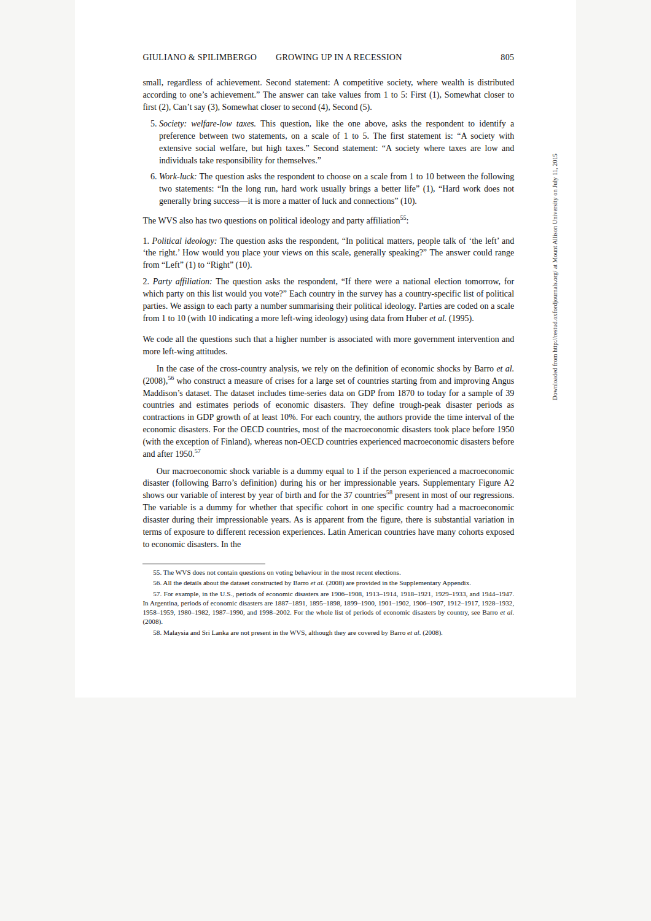Downloaded from http://restud.oxfordjournals.org/ at Mount Allison University on July 11, 2015
GIULIANO & SPILIMBERGO GROWING UP IN A RECESSION 805
small, regardless of achievement. Second statement: A competitive society, where wealth is distributed according to one’s achievement.” The answer can take values from 1 to 5: First (1), Somewhat closer to first (2), Can’t say (3), Somewhat closer to second (4), Second (5).
Society: welfare-low taxes. This question, like the one above, asks the respondent to identify a preference between two statements, on a scale of 1 to 5. The first statement is: “A society with extensive social welfare, but high taxes.” Second statement: “A society where taxes are low and individuals take responsibility for themselves.”
Work-luck: The question asks the respondent to choose on a scale from 1 to 10 between the following two statements: “In the long run, hard work usually brings a better life” (1), “Hard work does not generally bring success—it is more a matter of luck and connections” (10).
The WVS also has two questions on political ideology and party affiliation55:
1. Political ideology: The question asks the respondent, “In political matters, people talk of ‘the left’ and ‘the right.’ How would you place your views on this scale, generally speaking?” The answer could range from “Left” (1) to “Right” (10).
2. Party affiliation: The question asks the respondent, “If there were a national election tomorrow, for which party on this list would you vote?” Each country in the survey has a country-specific list of political parties. We assign to each party a number summarising their political ideology. Parties are coded on a scale from 1 to 10 (with 10 indicating a more left-wing ideology) using data from Huber et al. (1995).
We code all the questions such that a higher number is associated with more government intervention and more left-wing attitudes.
In the case of the cross-country analysis, we rely on the definition of economic shocks by Barro et al. (2008),56 who construct a measure of crises for a large set of countries starting from and improving Angus Maddison’s dataset. The dataset includes time-series data on GDP from 1870 to today for a sample of 39 countries and estimates periods of economic disasters. They define trough-peak disaster periods as contractions in GDP growth of at least 10%. For each country, the authors provide the time interval of the economic disasters. For the OECD countries, most of the macroeconomic disasters took place before 1950 (with the exception of Finland), whereas non-OECD countries experienced macroeconomic disasters before and after 1950.57
Our macroeconomic shock variable is a dummy equal to 1 if the person experienced a macroeconomic disaster (following Barro’s definition) during his or her impressionable years. Supplementary Figure A2 shows our variable of interest by year of birth and for the 37 countries58 present in most of our regressions. The variable is a dummy for whether that specific cohort in one specific country had a macroeconomic disaster during their impressionable years. As is apparent from the figure, there is substantial variation in terms of exposure to different recession experiences. Latin American countries have many cohorts exposed to economic disasters. In the
55. The WVS does not contain questions on voting behaviour in the most recent elections.
56. All the details about the dataset constructed by Barro et al. (2008) are provided in the Supplementary Appendix.
57. For example, in the U.S., periods of economic disasters are 1906–1908, 1913–1914, 1918–1921, 1929–1933, and 1944–1947. In Argentina, periods of economic disasters are 1887–1891, 1895–1898, 1899–1900, 1901–1902, 1906–1907, 1912–1917, 1928–1932, 1958–1959, 1980–1982, 1987–1990, and 1998–2002. For the whole list of periods of economic disasters by country, see Barro et al. (2008).
58. Malaysia and Sri Lanka are not present in the WVS, although they are covered by Barro et al. (2008).